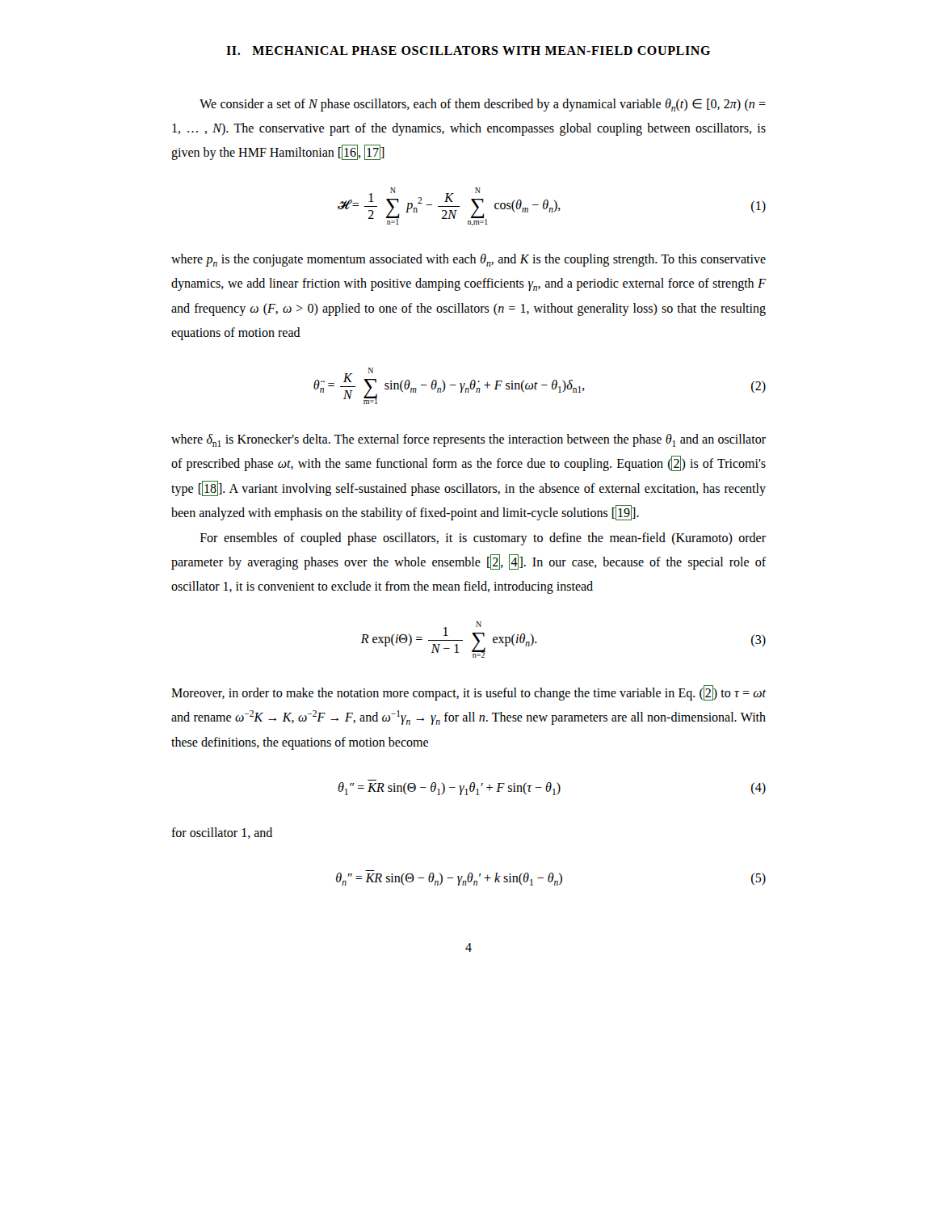II. MECHANICAL PHASE OSCILLATORS WITH MEAN-FIELD COUPLING
We consider a set of N phase oscillators, each of them described by a dynamical variable θn(t) ∈ [0, 2π) (n = 1, … , N). The conservative part of the dynamics, which encompasses global coupling between oscillators, is given by the HMF Hamiltonian [16, 17]
𝓗 = 12 N∑n=1 pn2 − K 2N N∑n,m=1 cos(θm − θn),
(1)
where pn is the conjugate momentum associated with each θn, and K is the coupling strength. To this conservative dynamics, we add linear friction with positive damping coefficients γn, and a periodic external force of strength F and frequency ω (F, ω > 0) applied to one of the oscillators (n = 1, without generality loss) so that the resulting equations of motion read
θ̈n = KN N∑m=1 sin(θm − θn) − γn θ̇n + F sin(ωt − θ1)δn1,
(2)
where δn1 is Kronecker's delta. The external force represents the interaction between the phase θ1 and an oscillator of prescribed phase ωt, with the same functional form as the force due to coupling. Equation (2) is of Tricomi's type [18]. A variant involving self-sustained phase oscillators, in the absence of external excitation, has recently been analyzed with emphasis on the stability of fixed-point and limit-cycle solutions [19].
For ensembles of coupled phase oscillators, it is customary to define the mean-field (Kuramoto) order parameter by averaging phases over the whole ensemble [2, 4]. In our case, because of the special role of oscillator 1, it is convenient to exclude it from the mean field, introducing instead
R exp(i Θ) = 1 N − 1 N∑n=2 exp(iθn).
(3)
Moreover, in order to make the notation more compact, it is useful to change the time variable in Eq. (2) to τ = ωt and rename ω−2K → K, ω−2F → F, and ω−1γn → γn for all n. These new parameters are all non-dimensional. With these definitions, the equations of motion become
θ1″ = KR sin(Θ − θ1) − γ1θ1′ + F sin(τ − θ1)
(4)
for oscillator 1, and
θn″ = KR sin(Θ − θn) − γn θn′ + k sin(θ1 − θn)
(5)
4